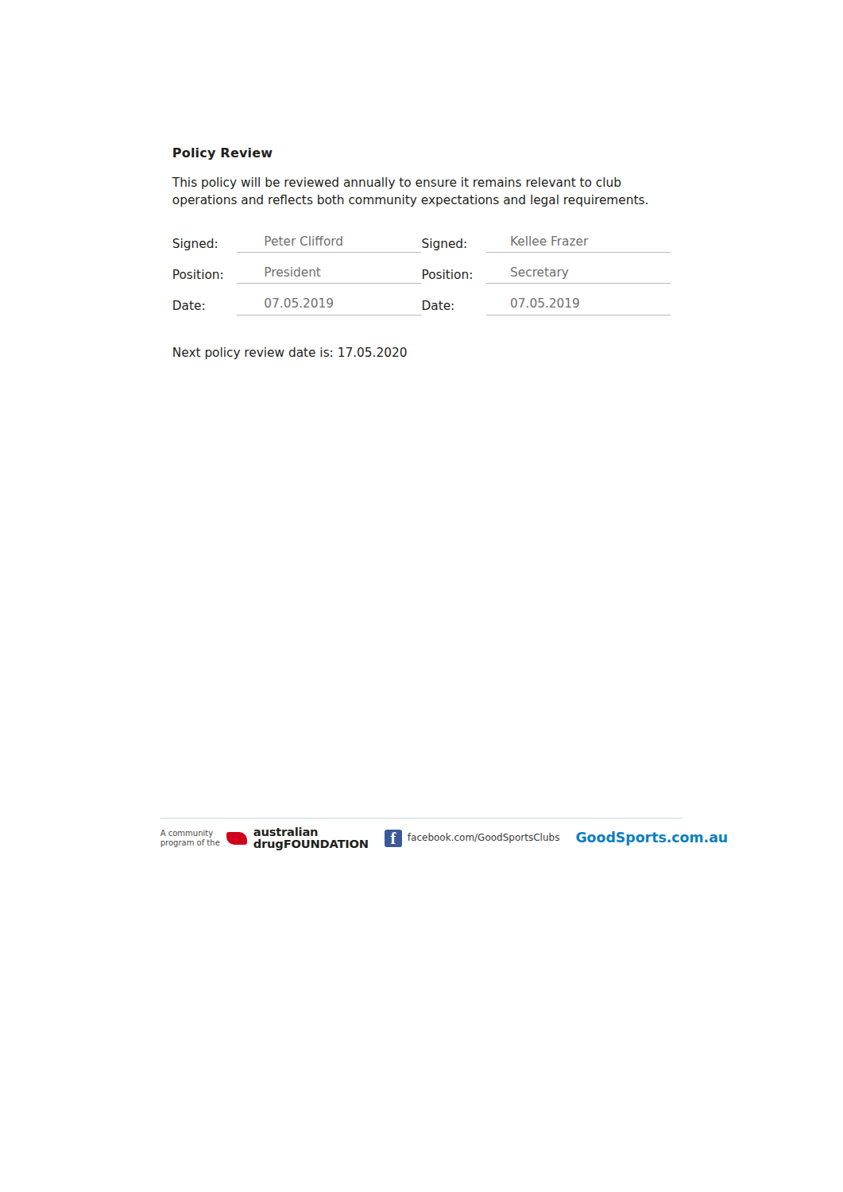Policy Review
This policy will be reviewed annually to ensure it remains relevant to club operations and reflects both community expectations and legal requirements.
| Signed: | Peter Clifford | Signed: | Kellee Frazer |
| Position: | President | Position: | Secretary |
| Date: | 07.05.2019 | Date: | 07.05.2019 |
Next policy review date is: 17.05.2020
A community
program of the australian
drug FOUNDATION
f facebook.com/GoodSportsClubs
Good Sports.com.au